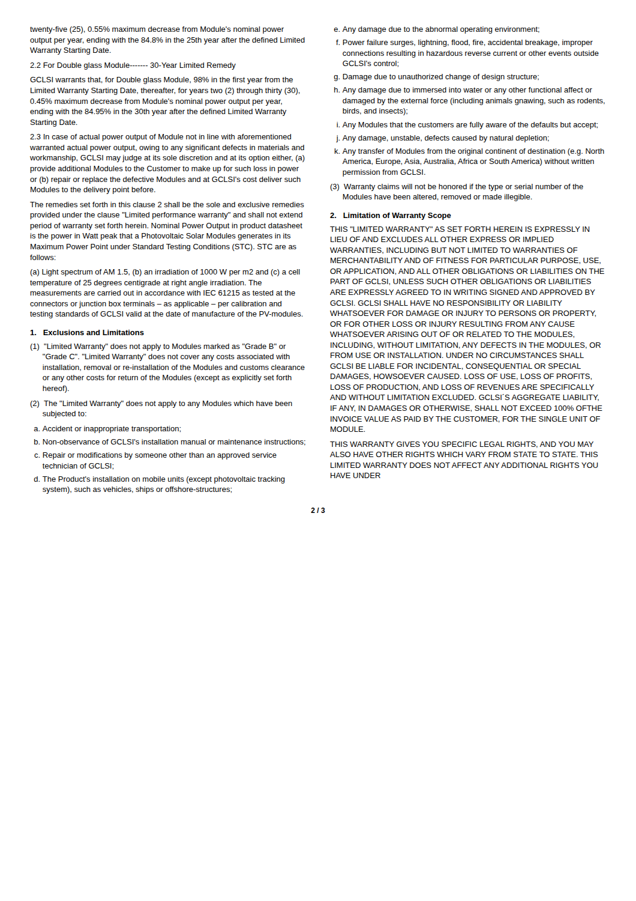twenty-five (25), 0.55% maximum decrease from Module's nominal power output per year, ending with the 84.8% in the 25th year after the defined Limited Warranty Starting Date.
2.2 For Double glass Module------- 30-Year Limited Remedy
GCLSI warrants that, for Double glass Module, 98% in the first year from the Limited Warranty Starting Date, thereafter, for years two (2) through thirty (30), 0.45% maximum decrease from Module's nominal power output per year, ending with the 84.95% in the 30th year after the defined Limited Warranty Starting Date.
2.3 In case of actual power output of Module not in line with aforementioned warranted actual power output, owing to any significant defects in materials and workmanship, GCLSI may judge at its sole discretion and at its option either, (a) provide additional Modules to the Customer to make up for such loss in power or (b) repair or replace the defective Modules and at GCLSI's cost deliver such Modules to the delivery point before.
The remedies set forth in this clause 2 shall be the sole and exclusive remedies provided under the clause "Limited performance warranty" and shall not extend period of warranty set forth herein. Nominal Power Output in product datasheet is the power in Watt peak that a Photovoltaic Solar Modules generates in its Maximum Power Point under Standard Testing Conditions (STC). STC are as follows:
(a) Light spectrum of AM 1.5, (b) an irradiation of 1000 W per m2 and (c) a cell temperature of 25 degrees centigrade at right angle irradiation. The measurements are carried out in accordance with IEC 61215 as tested at the connectors or junction box terminals – as applicable – per calibration and testing standards of GCLSI valid at the date of manufacture of the PV-modules.
1. Exclusions and Limitations
(1) "Limited Warranty" does not apply to Modules marked as "Grade B" or "Grade C". "Limited Warranty" does not cover any costs associated with installation, removal or re-installation of the Modules and customs clearance or any other costs for return of the Modules (except as explicitly set forth hereof).
(2) The "Limited Warranty" does not apply to any Modules which have been subjected to:
Accident or inappropriate transportation;
Non-observance of GCLSI's installation manual or maintenance instructions;
Repair or modifications by someone other than an approved service technician of GCLSI;
The Product's installation on mobile units (except photovoltaic tracking system), such as vehicles, ships or offshore-structures;
Any damage due to the abnormal operating environment;
Power failure surges, lightning, flood, fire, accidental breakage, improper connections resulting in hazardous reverse current or other events outside GCLSI's control;
Damage due to unauthorized change of design structure;
Any damage due to immersed into water or any other functional affect or damaged by the external force (including animals gnawing, such as rodents, birds, and insects);
Any Modules that the customers are fully aware of the defaults but accept;
Any damage, unstable, defects caused by natural depletion;
Any transfer of Modules from the original continent of destination (e.g. North America, Europe, Asia, Australia, Africa or South America) without written permission from GCLSI.
(3) Warranty claims will not be honored if the type or serial number of the Modules have been altered, removed or made illegible.
2. Limitation of Warranty Scope
This "Limited Warranty" as set forth herein is expressly in lieu of and excludes all other express or implied warranties, including but not limited to warranties of merchantability and of fitness for particular purpose, use, or application, and all other obligations or liabilities on the part of GCLSI, unless such other obligations or liabilities are expressly agreed to in writing signed and approved by GCLSI. GCLSI shall have no responsibility or liability whatsoever for damage or injury to persons or property, or for other loss or injury resulting from any cause whatsoever arising out of or related to the Modules, including, without limitation, any defects in the Modules, or from use or installation. Under no circumstances shall GCLSI be liable for incidental, consequential or special damages, howsoever caused. Loss of use, loss of profits, loss of production, and loss of revenues are specifically and without limitation excluded. GCLSI´s aggregate liability, if any, in damages or otherwise, shall not exceed 100% ofthe invoice value as paid by the customer, for the single unit of module.
This warranty gives you specific legal rights, and you may also have other rights which vary from state to state. This limited warranty does not affect any additional rights you have under
2 / 3